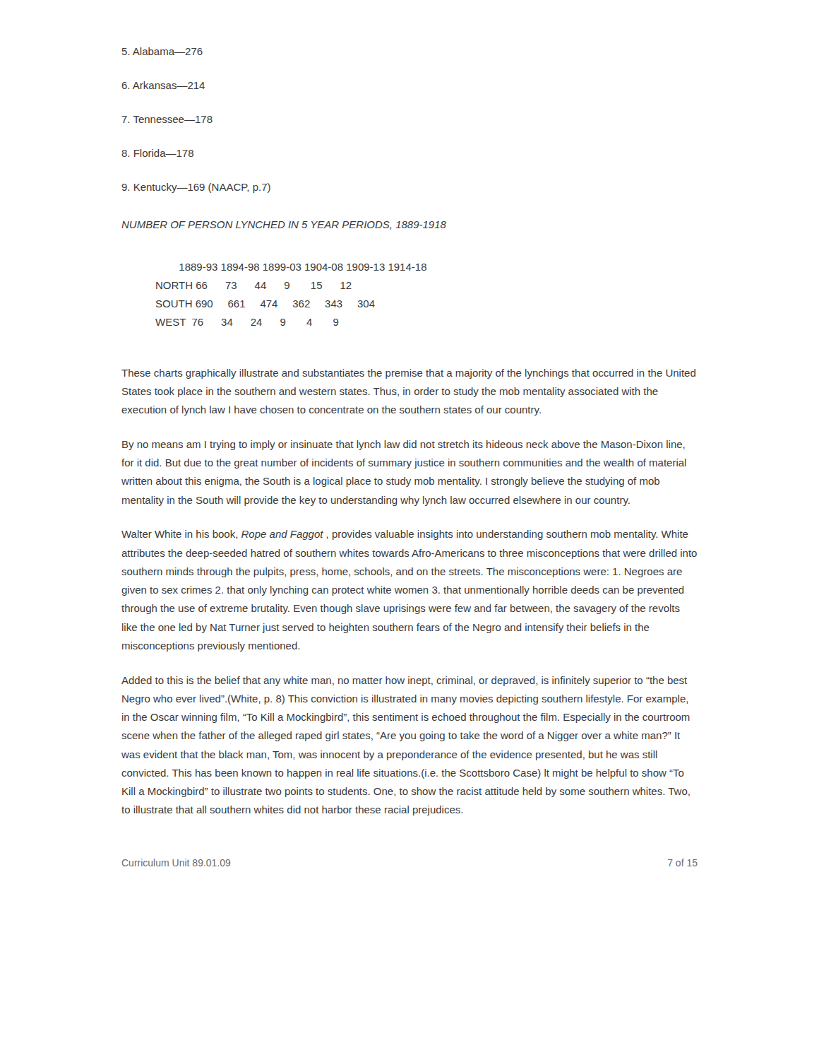5. Alabama—276
6. Arkansas—214
7. Tennessee—178
8. Florida—178
9. Kentucky—169 (NAACP, p.7)
NUMBER OF PERSON LYNCHED IN 5 YEAR PERIODS, 1889-1918
        1889-93 1894-98 1899-03 1904-08 1909-13 1914-18
NORTH 66      73      44      9       15      12
SOUTH 690     661     474     362     343     304
WEST  76      34      24      9       4       9
These charts graphically illustrate and substantiates the premise that a majority of the lynchings that occurred in the United States took place in the southern and western states. Thus, in order to study the mob mentality associated with the execution of lynch law I have chosen to concentrate on the southern states of our country.
By no means am I trying to imply or insinuate that lynch law did not stretch its hideous neck above the Mason-Dixon line, for it did. But due to the great number of incidents of summary justice in southern communities and the wealth of material written about this enigma, the South is a logical place to study mob mentality. I strongly believe the studying of mob mentality in the South will provide the key to understanding why lynch law occurred elsewhere in our country.
Walter White in his book, Rope and Faggot , provides valuable insights into understanding southern mob mentality. White attributes the deep-seeded hatred of southern whites towards Afro-Americans to three misconceptions that were drilled into southern minds through the pulpits, press, home, schools, and on the streets. The misconceptions were: 1. Negroes are given to sex crimes 2. that only lynching can protect white women 3. that unmentionally horrible deeds can be prevented through the use of extreme brutality. Even though slave uprisings were few and far between, the savagery of the revolts like the one led by Nat Turner just served to heighten southern fears of the Negro and intensify their beliefs in the misconceptions previously mentioned.
Added to this is the belief that any white man, no matter how inept, criminal, or depraved, is infinitely superior to “the best Negro who ever lived”.(White, p. 8) This conviction is illustrated in many movies depicting southern lifestyle. For example, in the Oscar winning film, “To Kill a Mockingbird”, this sentiment is echoed throughout the film. Especially in the courtroom scene when the father of the alleged raped girl states, “Are you going to take the word of a Nigger over a white man?” It was evident that the black man, Tom, was innocent by a preponderance of the evidence presented, but he was still convicted. This has been known to happen in real life situations.(i.e. the Scottsboro Case) lt might be helpful to show “To Kill a Mockingbird” to illustrate two points to students. One, to show the racist attitude held by some southern whites. Two, to illustrate that all southern whites did not harbor these racial prejudices.
Curriculum Unit 89.01.09 7 of 15